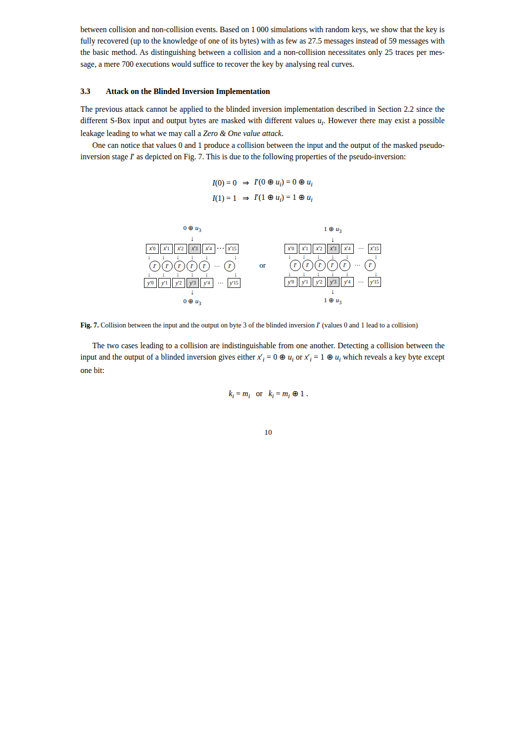between collision and non-collision events. Based on 1 000 simulations with random keys, we show that the key is fully recovered (up to the knowledge of one of its bytes) with as few as 27.5 messages instead of 59 messages with the basic method. As distinguishing between a collision and a non-collision necessitates only 25 traces per message, a mere 700 executions would suffice to recover the key by analysing real curves.
3.3 Attack on the Blinded Inversion Implementation
The previous attack cannot be applied to the blinded inversion implementation described in Section 2.2 since the different S-Box input and output bytes are masked with different values ui. However there may exist a possible leakage leading to what we may call a Zero & One value attack.
One can notice that values 0 and 1 produce a collision between the input and the output of the masked pseudo-inversion stage I′ as depicted on Fig. 7. This is due to the following properties of the pseudo-inversion:
| I (0) = 0 | ⇒ | I ′(0 ⊕ u i ) = 0 ⊕ u i |
| I (1) = 1 | ⇒ | I ′(1 ⊕ u i ) = 1 ⊕ u i |
0 ⊕ u3
↓
x′0
x′1
x′2
x′3
x′4
···
x′15
↓
↓
↓
↓
↓
↓
↓
I′
I′
I′
I′
I′
···
I′
↓
↓
↓
↓
↓
↓
↓
y′0
y′1
y′2
y′3
y′4
···
y′15
↓
0 ⊕ u3
or
1 ⊕ u3
↓
x′0
x′1
x′2
x′3
x′4
···
x′15
↓
↓
↓
↓
↓
↓
↓
I′
I′
I′
I′
I′
···
I′
↓
↓
↓
↓
↓
↓
↓
y′0
y′1
y′2
y′3
y′4
···
y′15
↓
1 ⊕ u3
Fig. 7. Collision between the input and the output on byte 3 of the blinded inversion I′ (values 0 and 1 lead to a collision)
The two cases leading to a collision are indistinguishable from one another. Detecting a collision between the input and the output of a blinded inversion gives either x′i = 0 ⊕ ui or x′i = 1 ⊕ ui which reveals a key byte except one bit:
ki = mi or ki = mi ⊕ 1 .
10